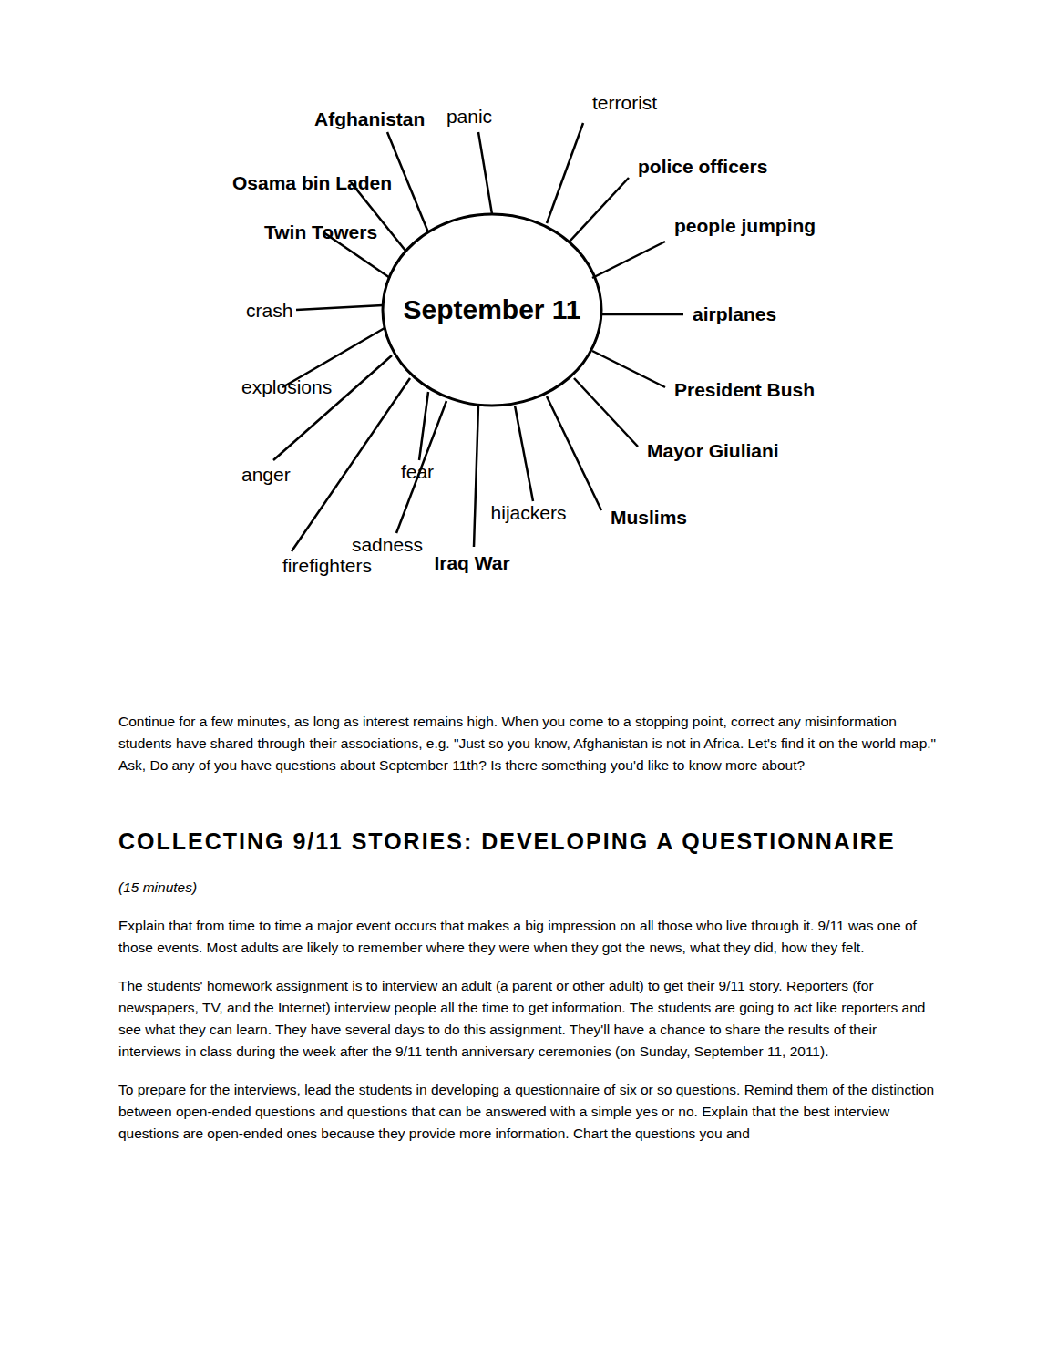September 11 terrorist panic police officers people jumping airplanes President Bush Mayor Giuliani Muslims hijackers Iraq War sadness fear firefighters anger explosions crash Twin Towers Osama bin Laden Afghanistan
Continue for a few minutes, as long as interest remains high. When you come to a stopping point, correct any misinformation students have shared through their associations, e.g. "Just so you know, Afghanistan is not in Africa. Let's find it on the world map." Ask, Do any of you have questions about September 11th? Is there something you'd like to know more about?
Collecting 9/11 Stories: Developing a Questionnaire
(15 minutes)
Explain that from time to time a major event occurs that makes a big impression on all those who live through it. 9/11 was one of those events. Most adults are likely to remember where they were when they got the news, what they did, how they felt.
The students' homework assignment is to interview an adult (a parent or other adult) to get their 9/11 story. Reporters (for newspapers, TV, and the Internet) interview people all the time to get information. The students are going to act like reporters and see what they can learn. They have several days to do this assignment. They'll have a chance to share the results of their interviews in class during the week after the 9/11 tenth anniversary ceremonies (on Sunday, September 11, 2011).
To prepare for the interviews, lead the students in developing a questionnaire of six or so questions. Remind them of the distinction between open-ended questions and questions that can be answered with a simple yes or no. Explain that the best interview questions are open-ended ones because they provide more information. Chart the questions you and